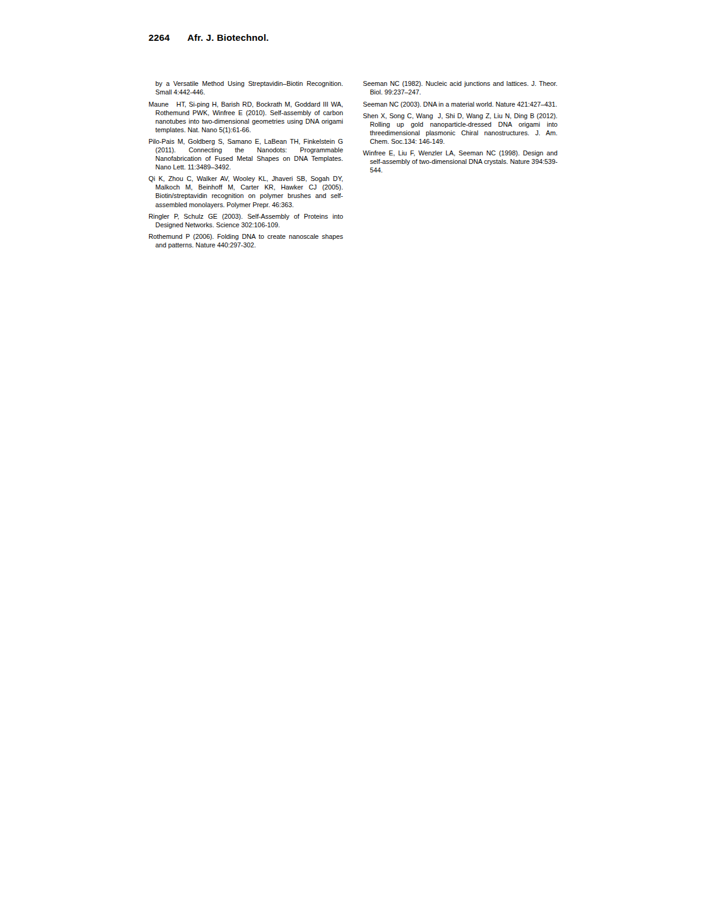2264 Afr. J. Biotechnol.
by a Versatile Method Using Streptavidin–Biotin Recognition. Small 4:442-446.
Maune HT, Si-ping H, Barish RD, Bockrath M, Goddard III WA, Rothemund PWK, Winfree E (2010). Self-assembly of carbon nanotubes into two-dimensional geometries using DNA origami templates. Nat. Nano 5(1):61-66.
Pilo-Pais M, Goldberg S, Samano E, LaBean TH, Finkelstein G (2011). Connecting the Nanodots: Programmable Nanofabrication of Fused Metal Shapes on DNA Templates. Nano Lett. 11:3489–3492.
Qi K, Zhou C, Walker AV, Wooley KL, Jhaveri SB, Sogah DY, Malkoch M, Beinhoff M, Carter KR, Hawker CJ (2005). Biotin/streptavidin recognition on polymer brushes and self-assembled monolayers. Polymer Prepr. 46:363.
Ringler P, Schulz GE (2003). Self-Assembly of Proteins into Designed Networks. Science 302:106-109.
Rothemund P (2006). Folding DNA to create nanoscale shapes and patterns. Nature 440:297-302.
Seeman NC (1982). Nucleic acid junctions and lattices. J. Theor. Biol. 99:237–247.
Seeman NC (2003). DNA in a material world. Nature 421:427–431.
Shen X, Song C, Wang J, Shi D, Wang Z, Liu N, Ding B (2012). Rolling up gold nanoparticle-dressed DNA origami into threedimensional plasmonic Chiral nanostructures. J. Am. Chem. Soc.134: 146-149.
Winfree E, Liu F, Wenzler LA, Seeman NC (1998). Design and self-assembly of two-dimensional DNA crystals. Nature 394:539-544.